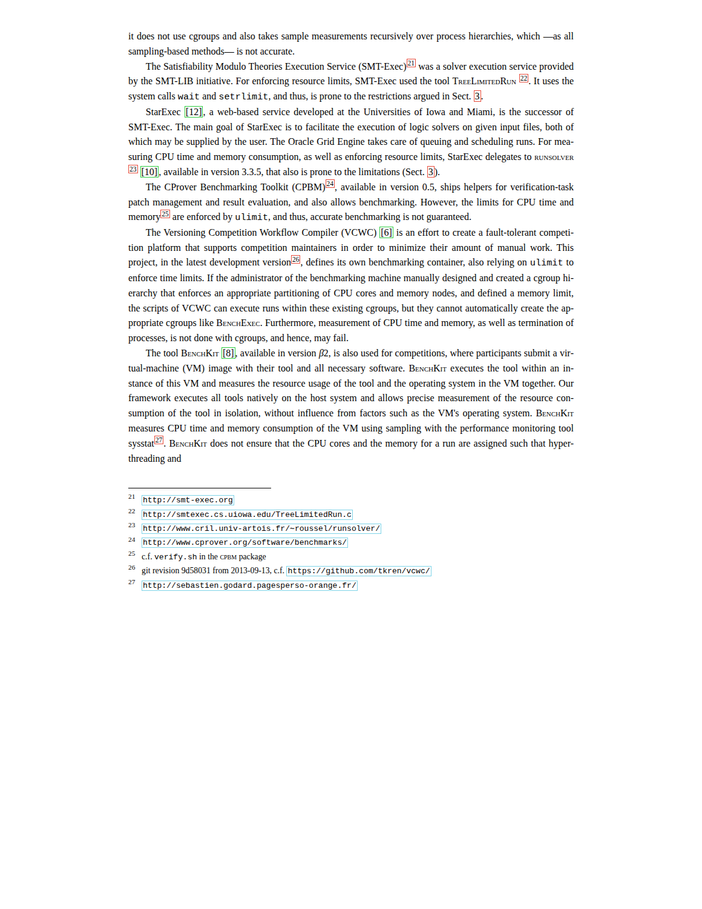it does not use cgroups and also takes sample measurements recursively over process hierarchies, which —as all sampling-based methods— is not accurate.
The Satisfiability Modulo Theories Execution Service (SMT-Exec)21 was a solver execution service provided by the SMT-LIB initiative. For enforcing resource limits, SMT-Exec used the tool TreeLimitedRun 22. It uses the system calls wait and setrlimit, and thus, is prone to the restrictions argued in Sect. 3.
StarExec [12], a web-based service developed at the Universities of Iowa and Miami, is the successor of SMT-Exec. The main goal of StarExec is to facilitate the execution of logic solvers on given input files, both of which may be supplied by the user. The Oracle Grid Engine takes care of queuing and scheduling runs. For measuring CPU time and memory consumption, as well as enforcing resource limits, StarExec delegates to runsolver 23 [10], available in version 3.3.5, that also is prone to the limitations (Sect. 3).
The CProver Benchmarking Toolkit (CPBM)24, available in version 0.5, ships helpers for verification-task patch management and result evaluation, and also allows benchmarking. However, the limits for CPU time and memory25 are enforced by ulimit, and thus, accurate benchmarking is not guaranteed.
The Versioning Competition Workflow Compiler (VCWC) [6] is an effort to create a fault-tolerant competition platform that supports competition maintainers in order to minimize their amount of manual work. This project, in the latest development version26, defines its own benchmarking container, also relying on ulimit to enforce time limits. If the administrator of the benchmarking machine manually designed and created a cgroup hierarchy that enforces an appropriate partitioning of CPU cores and memory nodes, and defined a memory limit, the scripts of VCWC can execute runs within these existing cgroups, but they cannot automatically create the appropriate cgroups like BenchExec. Furthermore, measurement of CPU time and memory, as well as termination of processes, is not done with cgroups, and hence, may fail.
The tool BenchKit [8], available in version β2, is also used for competitions, where participants submit a virtual-machine (VM) image with their tool and all necessary software. BenchKit executes the tool within an instance of this VM and measures the resource usage of the tool and the operating system in the VM together. Our framework executes all tools natively on the host system and allows precise measurement of the resource consumption of the tool in isolation, without influence from factors such as the VM's operating system. BenchKit measures CPU time and memory consumption of the VM using sampling with the performance monitoring tool sysstat27. BenchKit does not ensure that the CPU cores and the memory for a run are assigned such that hyper-threading and
21 http://smt-exec.org
22 http://smtexec.cs.uiowa.edu/TreeLimitedRun.c
23 http://www.cril.univ-artois.fr/∼roussel/runsolver/
24 http://www.cprover.org/software/benchmarks/
25 c.f. verify.sh in the cpbm package
26 git revision 9d58031 from 2013-09-13, c.f. https://github.com/tkren/vcwc/
27 http://sebastien.godard.pagesperso-orange.fr/